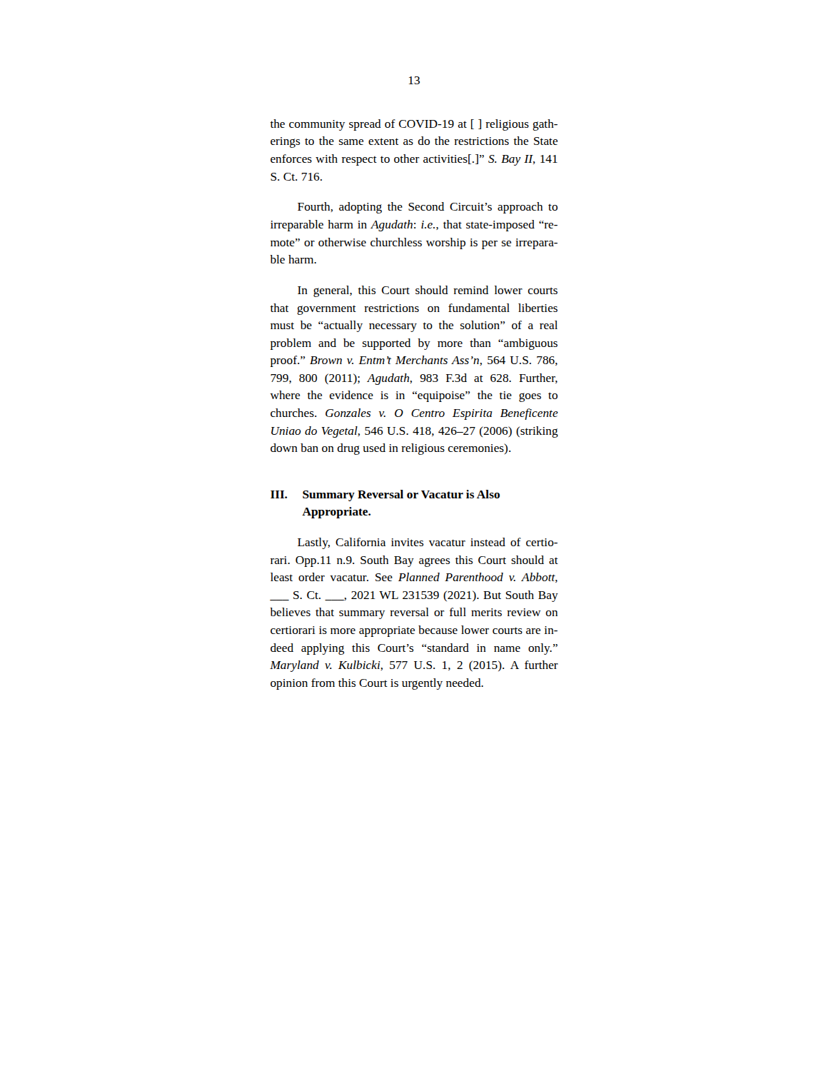13
the community spread of COVID-19 at [ ] religious gatherings to the same extent as do the restrictions the State enforces with respect to other activities[.]” S. Bay II, 141 S. Ct. 716.
Fourth, adopting the Second Circuit’s approach to irreparable harm in Agudath: i.e., that state-imposed “remote” or otherwise churchless worship is per se irreparable harm.
In general, this Court should remind lower courts that government restrictions on fundamental liberties must be “actually necessary to the solution” of a real problem and be supported by more than “ambiguous proof.” Brown v. Entm’t Merchants Ass’n, 564 U.S. 786, 799, 800 (2011); Agudath, 983 F.3d at 628. Further, where the evidence is in “equipoise” the tie goes to churches. Gonzales v. O Centro Espirita Beneficente Uniao do Vegetal, 546 U.S. 418, 426–27 (2006) (striking down ban on drug used in religious ceremonies).
III. Summary Reversal or Vacatur is Also Appropriate.
Lastly, California invites vacatur instead of certiorari. Opp.11 n.9. South Bay agrees this Court should at least order vacatur. See Planned Parenthood v. Abbott, ___ S. Ct. ___, 2021 WL 231539 (2021). But South Bay believes that summary reversal or full merits review on certiorari is more appropriate because lower courts are indeed applying this Court’s “standard in name only.” Maryland v. Kulbicki, 577 U.S. 1, 2 (2015). A further opinion from this Court is urgently needed.